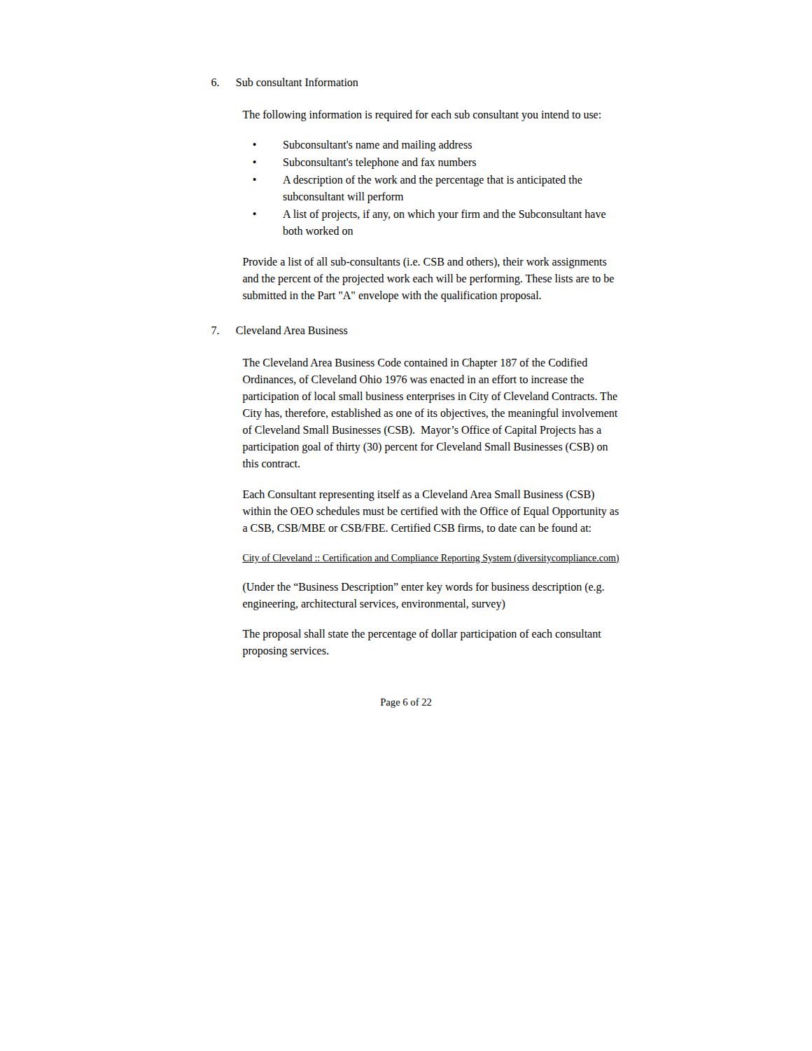6. Sub consultant Information
The following information is required for each sub consultant you intend to use:
Subconsultant's name and mailing address
Subconsultant's telephone and fax numbers
A description of the work and the percentage that is anticipated the subconsultant will perform
A list of projects, if any, on which your firm and the Subconsultant have both worked on
Provide a list of all sub-consultants (i.e. CSB and others), their work assignments and the percent of the projected work each will be performing. These lists are to be submitted in the Part "A" envelope with the qualification proposal.
7. Cleveland Area Business
The Cleveland Area Business Code contained in Chapter 187 of the Codified Ordinances, of Cleveland Ohio 1976 was enacted in an effort to increase the participation of local small business enterprises in City of Cleveland Contracts. The City has, therefore, established as one of its objectives, the meaningful involvement of Cleveland Small Businesses (CSB). Mayor’s Office of Capital Projects has a participation goal of thirty (30) percent for Cleveland Small Businesses (CSB) on this contract.
Each Consultant representing itself as a Cleveland Area Small Business (CSB) within the OEO schedules must be certified with the Office of Equal Opportunity as a CSB, CSB/MBE or CSB/FBE. Certified CSB firms, to date can be found at:
City of Cleveland :: Certification and Compliance Reporting System (diversitycompliance.com)
(Under the “Business Description” enter key words for business description (e.g. engineering, architectural services, environmental, survey)
The proposal shall state the percentage of dollar participation of each consultant proposing services.
Page 6 of 22